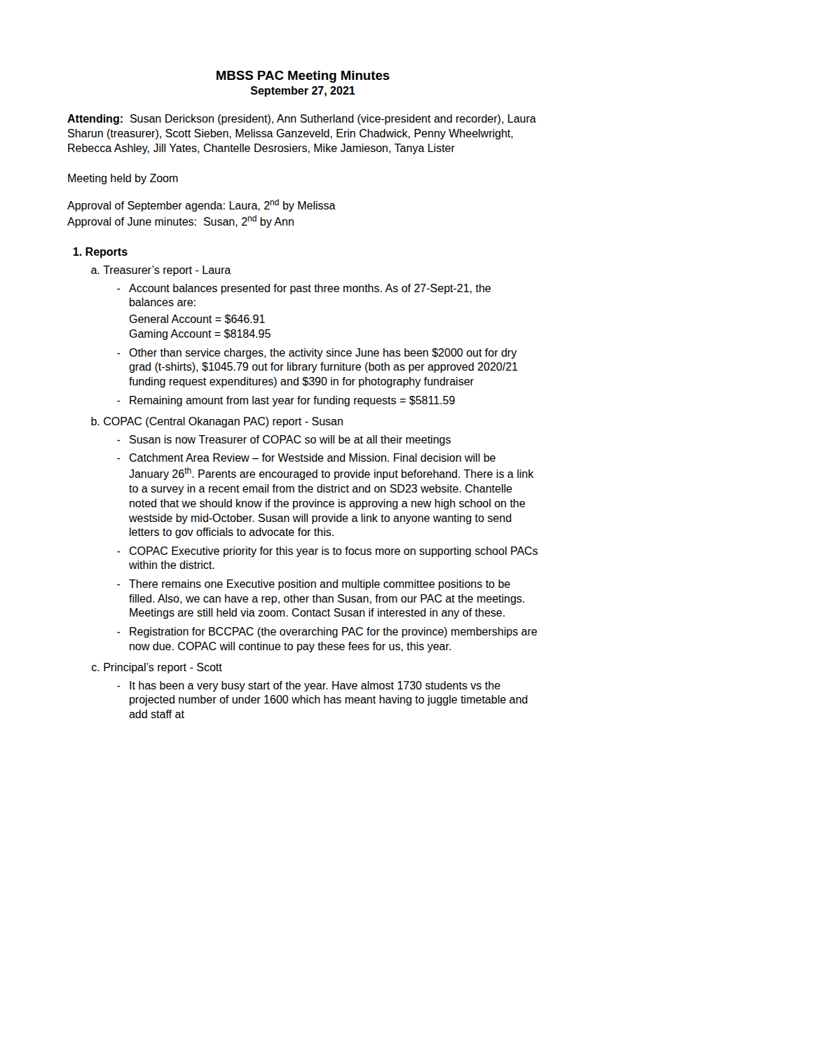MBSS PAC Meeting Minutes
September 27, 2021
Attending: Susan Derickson (president), Ann Sutherland (vice-president and recorder), Laura Sharun (treasurer), Scott Sieben, Melissa Ganzeveld, Erin Chadwick, Penny Wheelwright, Rebecca Ashley, Jill Yates, Chantelle Desrosiers, Mike Jamieson, Tanya Lister
Meeting held by Zoom
Approval of September agenda: Laura, 2nd by Melissa
Approval of June minutes: Susan, 2nd by Ann
Reports
Treasurer’s report - Laura
Account balances presented for past three months. As of 27-Sept-21, the balances are:
General Account = $646.91
Gaming Account = $8184.95
Other than service charges, the activity since June has been $2000 out for dry grad (t-shirts), $1045.79 out for library furniture (both as per approved 2020/21 funding request expenditures) and $390 in for photography fundraiser
Remaining amount from last year for funding requests = $5811.59
COPAC (Central Okanagan PAC) report - Susan
Susan is now Treasurer of COPAC so will be at all their meetings
Catchment Area Review – for Westside and Mission. Final decision will be January 26th. Parents are encouraged to provide input beforehand. There is a link to a survey in a recent email from the district and on SD23 website. Chantelle noted that we should know if the province is approving a new high school on the westside by mid-October. Susan will provide a link to anyone wanting to send letters to gov officials to advocate for this.
COPAC Executive priority for this year is to focus more on supporting school PACs within the district.
There remains one Executive position and multiple committee positions to be filled. Also, we can have a rep, other than Susan, from our PAC at the meetings. Meetings are still held via zoom. Contact Susan if interested in any of these.
Registration for BCCPAC (the overarching PAC for the province) memberships are now due. COPAC will continue to pay these fees for us, this year.
Principal’s report - Scott
It has been a very busy start of the year. Have almost 1730 students vs the projected number of under 1600 which has meant having to juggle timetable and add staff at